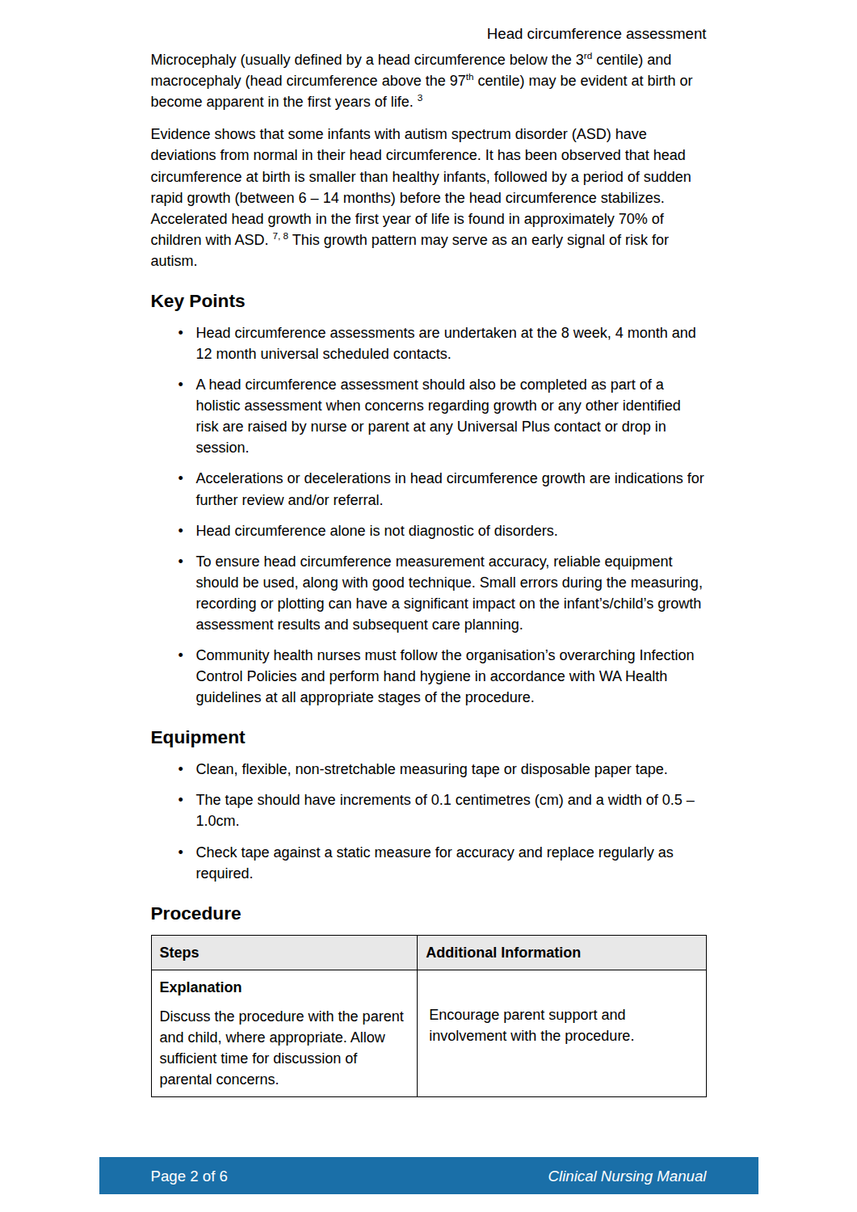Head circumference assessment
Microcephaly (usually defined by a head circumference below the 3rd centile) and macrocephaly (head circumference above the 97th centile) may be evident at birth or become apparent in the first years of life. 3
Evidence shows that some infants with autism spectrum disorder (ASD) have deviations from normal in their head circumference. It has been observed that head circumference at birth is smaller than healthy infants, followed by a period of sudden rapid growth (between 6 – 14 months) before the head circumference stabilizes. Accelerated head growth in the first year of life is found in approximately 70% of children with ASD. 7, 8 This growth pattern may serve as an early signal of risk for autism.
Key Points
Head circumference assessments are undertaken at the 8 week, 4 month and 12 month universal scheduled contacts.
A head circumference assessment should also be completed as part of a holistic assessment when concerns regarding growth or any other identified risk are raised by nurse or parent at any Universal Plus contact or drop in session.
Accelerations or decelerations in head circumference growth are indications for further review and/or referral.
Head circumference alone is not diagnostic of disorders.
To ensure head circumference measurement accuracy, reliable equipment should be used, along with good technique. Small errors during the measuring, recording or plotting can have a significant impact on the infant’s/child’s growth assessment results and subsequent care planning.
Community health nurses must follow the organisation’s overarching Infection Control Policies and perform hand hygiene in accordance with WA Health guidelines at all appropriate stages of the procedure.
Equipment
Clean, flexible, non-stretchable measuring tape or disposable paper tape.
The tape should have increments of 0.1 centimetres (cm) and a width of 0.5 – 1.0cm.
Check tape against a static measure for accuracy and replace regularly as required.
Procedure
| Steps | Additional Information |
| --- | --- |
| Explanation Discuss the procedure with the parent and child, where appropriate. Allow sufficient time for discussion of parental concerns. | Encourage parent support and involvement with the procedure. |
Page 2 of 6
Clinical Nursing Manual